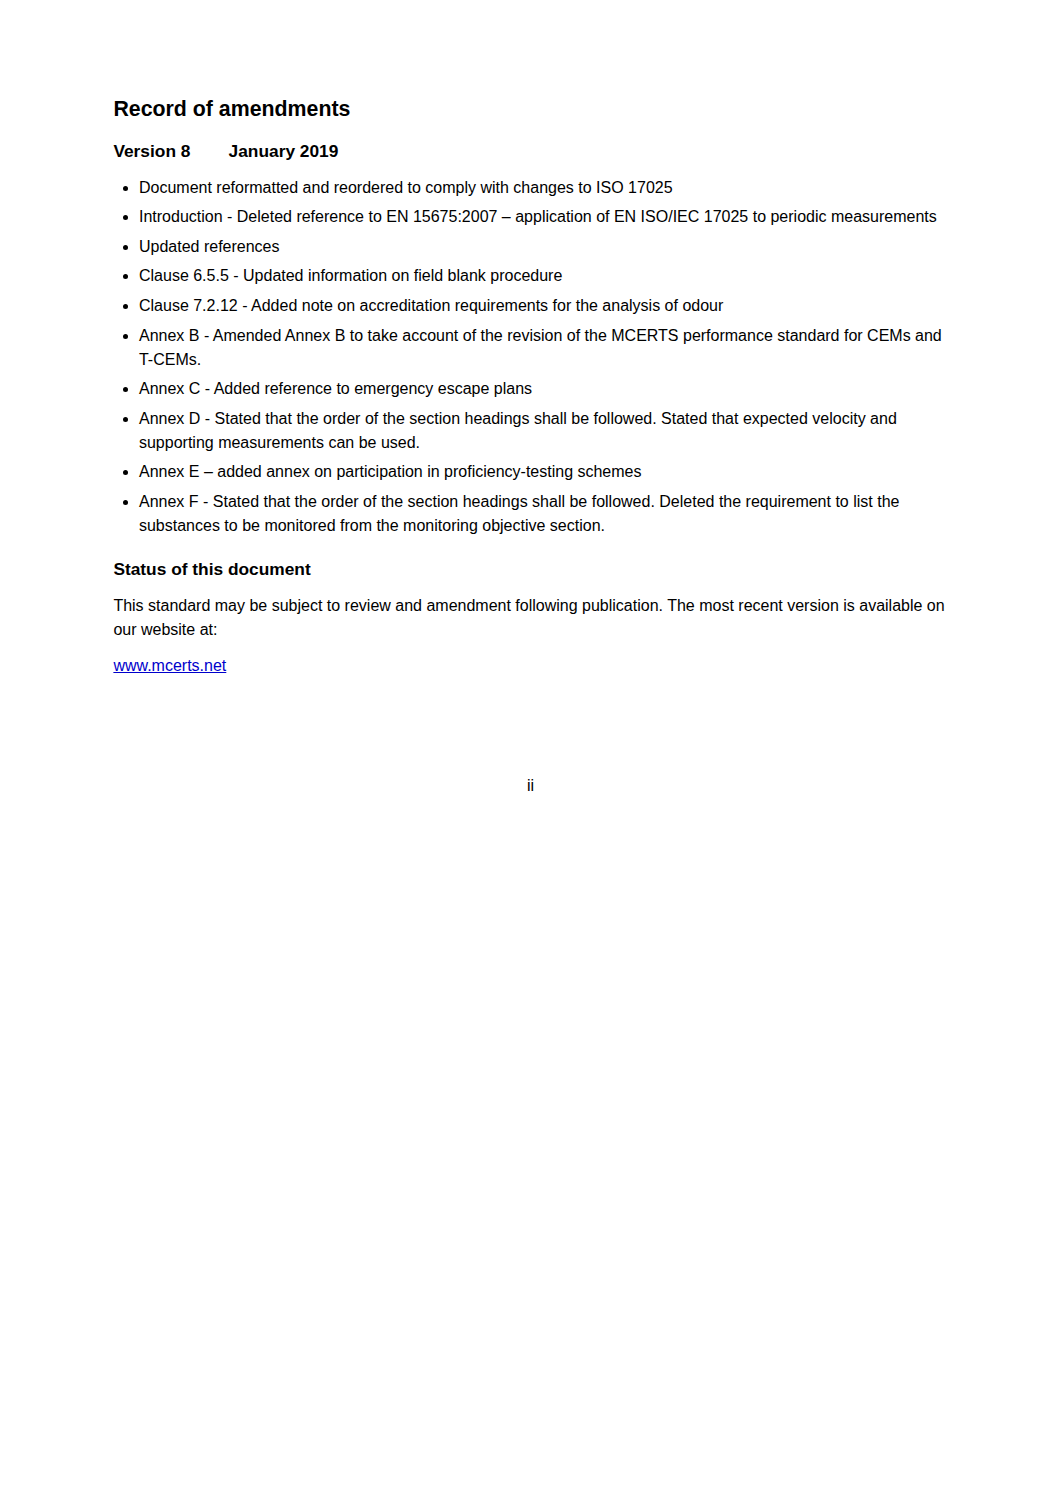Record of amendments
Version 8 January 2019
Document reformatted and reordered to comply with changes to ISO 17025
Introduction - Deleted reference to EN 15675:2007 – application of EN ISO/IEC 17025 to periodic measurements
Updated references
Clause 6.5.5 - Updated information on field blank procedure
Clause 7.2.12 - Added note on accreditation requirements for the analysis of odour
Annex B - Amended Annex B to take account of the revision of the MCERTS performance standard for CEMs and T-CEMs.
Annex C - Added reference to emergency escape plans
Annex D - Stated that the order of the section headings shall be followed. Stated that expected velocity and supporting measurements can be used.
Annex E – added annex on participation in proficiency-testing schemes
Annex F - Stated that the order of the section headings shall be followed. Deleted the requirement to list the substances to be monitored from the monitoring objective section.
Status of this document
This standard may be subject to review and amendment following publication. The most recent version is available on our website at:
www.mcerts.net
ii